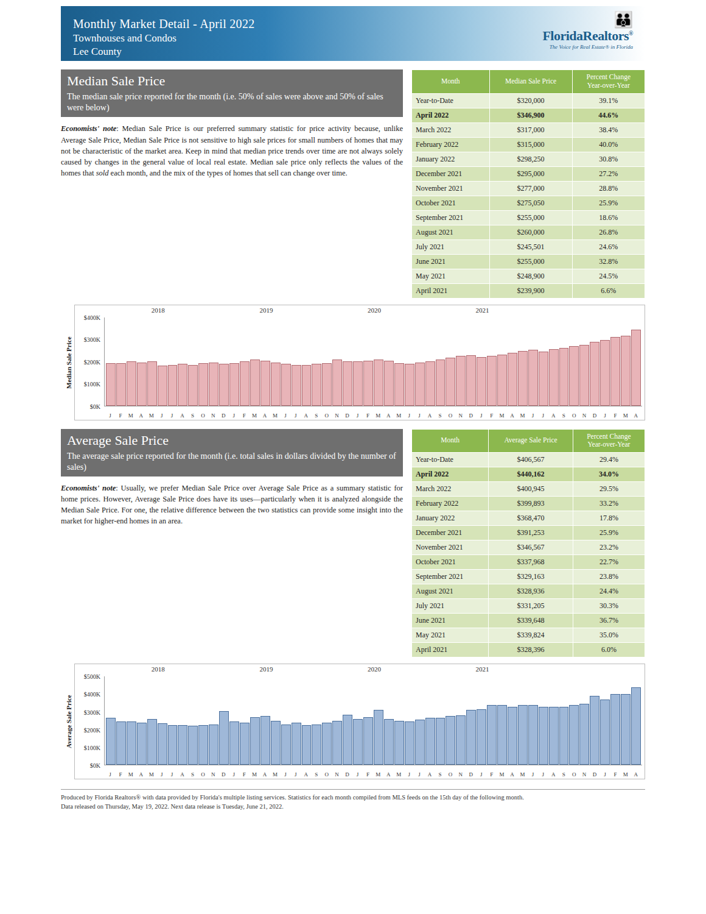Monthly Market Detail - April 2022
Townhouses and Condos
Lee County
👪
FloridaRealtors®
The Voice for Real Estate® in Florida
Median Sale Price
The median sale price reported for the month (i.e. 50% of sales were above and 50% of sales were below)
Economists' note: Median Sale Price is our preferred summary statistic for price activity because, unlike Average Sale Price, Median Sale Price is not sensitive to high sale prices for small numbers of homes that may not be characteristic of the market area. Keep in mind that median price trends over time are not always solely caused by changes in the general value of local real estate. Median sale price only reflects the values of the homes that sold each month, and the mix of the types of homes that sell can change over time.
| Month | Median Sale Price | Percent Change Year-over-Year |
| --- | --- | --- |
| Year-to-Date | $320,000 | 39.1% |
| April 2022 | $346,900 | 44.6% |
| March 2022 | $317,000 | 38.4% |
| February 2022 | $315,000 | 40.0% |
| January 2022 | $298,250 | 30.8% |
| December 2021 | $295,000 | 27.2% |
| November 2021 | $277,000 | 28.8% |
| October 2021 | $275,050 | 25.9% |
| September 2021 | $255,000 | 18.6% |
| August 2021 | $260,000 | 26.8% |
| July 2021 | $245,501 | 24.6% |
| June 2021 | $255,000 | 32.8% |
| May 2021 | $248,900 | 24.5% |
| April 2021 | $239,900 | 6.6% |
Median Sale Price
2018201920202021
$400K
$300K
$200K
$100K
$0K
JFMAMJJASOND JFMAMJJASOND JFMAMJJASOND JFMAMJJASOND JFMA
Average Sale Price
The average sale price reported for the month (i.e. total sales in dollars divided by the number of sales)
Economists' note: Usually, we prefer Median Sale Price over Average Sale Price as a summary statistic for home prices. However, Average Sale Price does have its uses—particularly when it is analyzed alongside the Median Sale Price. For one, the relative difference between the two statistics can provide some insight into the market for higher-end homes in an area.
| Month | Average Sale Price | Percent Change Year-over-Year |
| --- | --- | --- |
| Year-to-Date | $406,567 | 29.4% |
| April 2022 | $440,162 | 34.0% |
| March 2022 | $400,945 | 29.5% |
| February 2022 | $399,893 | 33.2% |
| January 2022 | $368,470 | 17.8% |
| December 2021 | $391,253 | 25.9% |
| November 2021 | $346,567 | 23.2% |
| October 2021 | $337,968 | 22.7% |
| September 2021 | $329,163 | 23.8% |
| August 2021 | $328,936 | 24.4% |
| July 2021 | $331,205 | 30.3% |
| June 2021 | $339,648 | 36.7% |
| May 2021 | $339,824 | 35.0% |
| April 2021 | $328,396 | 6.0% |
Average Sale Price
2018201920202021
$500K
$400K
$300K
$200K
$100K
$0K
JFMAMJJASOND JFMAMJJASOND JFMAMJJASOND JFMAMJJASOND JFMA
Produced by Florida Realtors® with data provided by Florida's multiple listing services. Statistics for each month compiled from MLS feeds on the 15th day of the following month.
Data released on Thursday, May 19, 2022. Next data release is Tuesday, June 21, 2022.